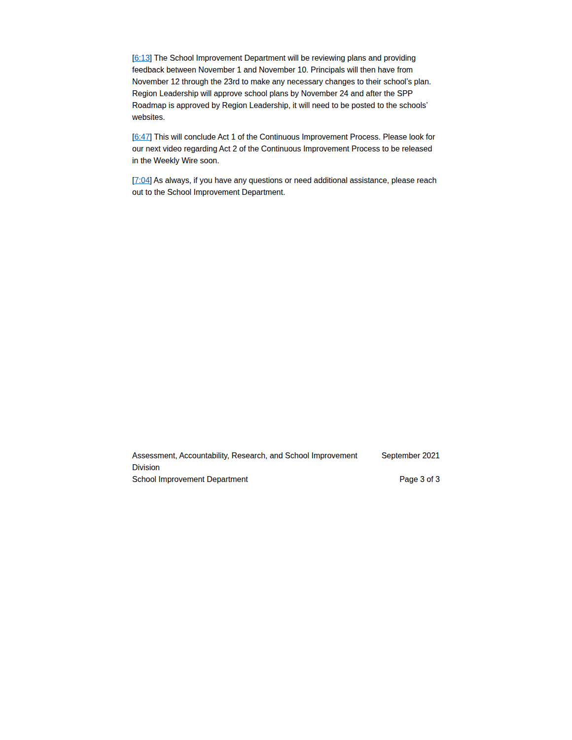[6:13] The School Improvement Department will be reviewing plans and providing feedback between November 1 and November 10. Principals will then have from November 12 through the 23rd to make any necessary changes to their school’s plan. Region Leadership will approve school plans by November 24 and after the SPP Roadmap is approved by Region Leadership, it will need to be posted to the schools’ websites.
[6:47] This will conclude Act 1 of the Continuous Improvement Process. Please look for our next video regarding Act 2 of the Continuous Improvement Process to be released in the Weekly Wire soon.
[7:04] As always, if you have any questions or need additional assistance, please reach out to the School Improvement Department.
Assessment, Accountability, Research, and School Improvement Division September 2021
School Improvement Department Page 3 of 3